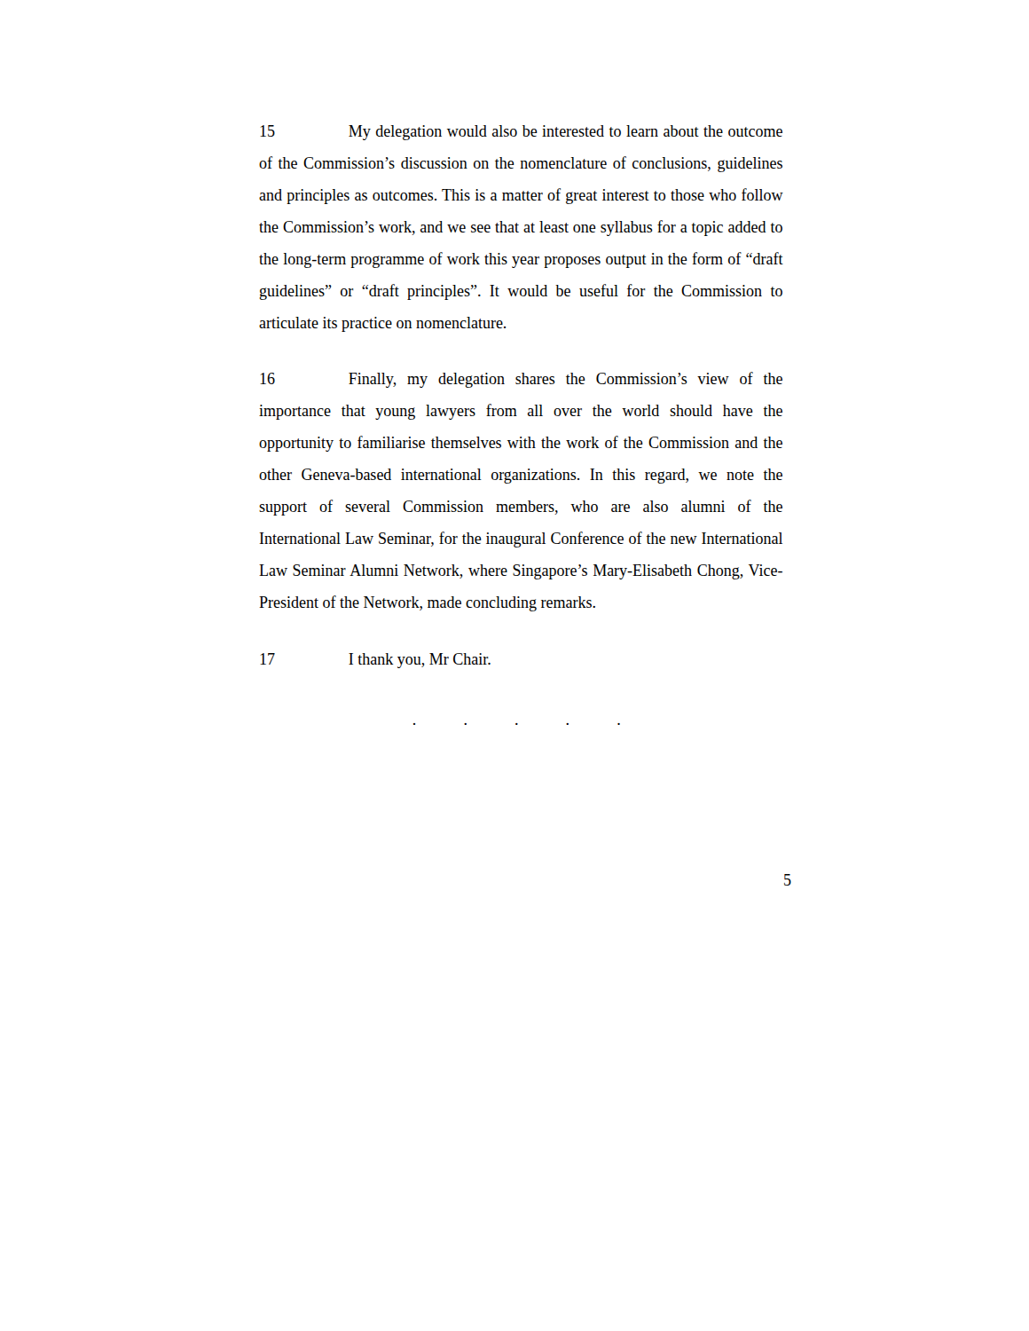15 My delegation would also be interested to learn about the outcome of the Commission’s discussion on the nomenclature of conclusions, guidelines and principles as outcomes. This is a matter of great interest to those who follow the Commission’s work, and we see that at least one syllabus for a topic added to the long-term programme of work this year proposes output in the form of “draft guidelines” or “draft principles”. It would be useful for the Commission to articulate its practice on nomenclature.
16 Finally, my delegation shares the Commission’s view of the importance that young lawyers from all over the world should have the opportunity to familiarise themselves with the work of the Commission and the other Geneva-based international organizations. In this regard, we note the support of several Commission members, who are also alumni of the International Law Seminar, for the inaugural Conference of the new International Law Seminar Alumni Network, where Singapore’s Mary-Elisabeth Chong, Vice-President of the Network, made concluding remarks.
17 I thank you, Mr Chair.
. . . . .
5